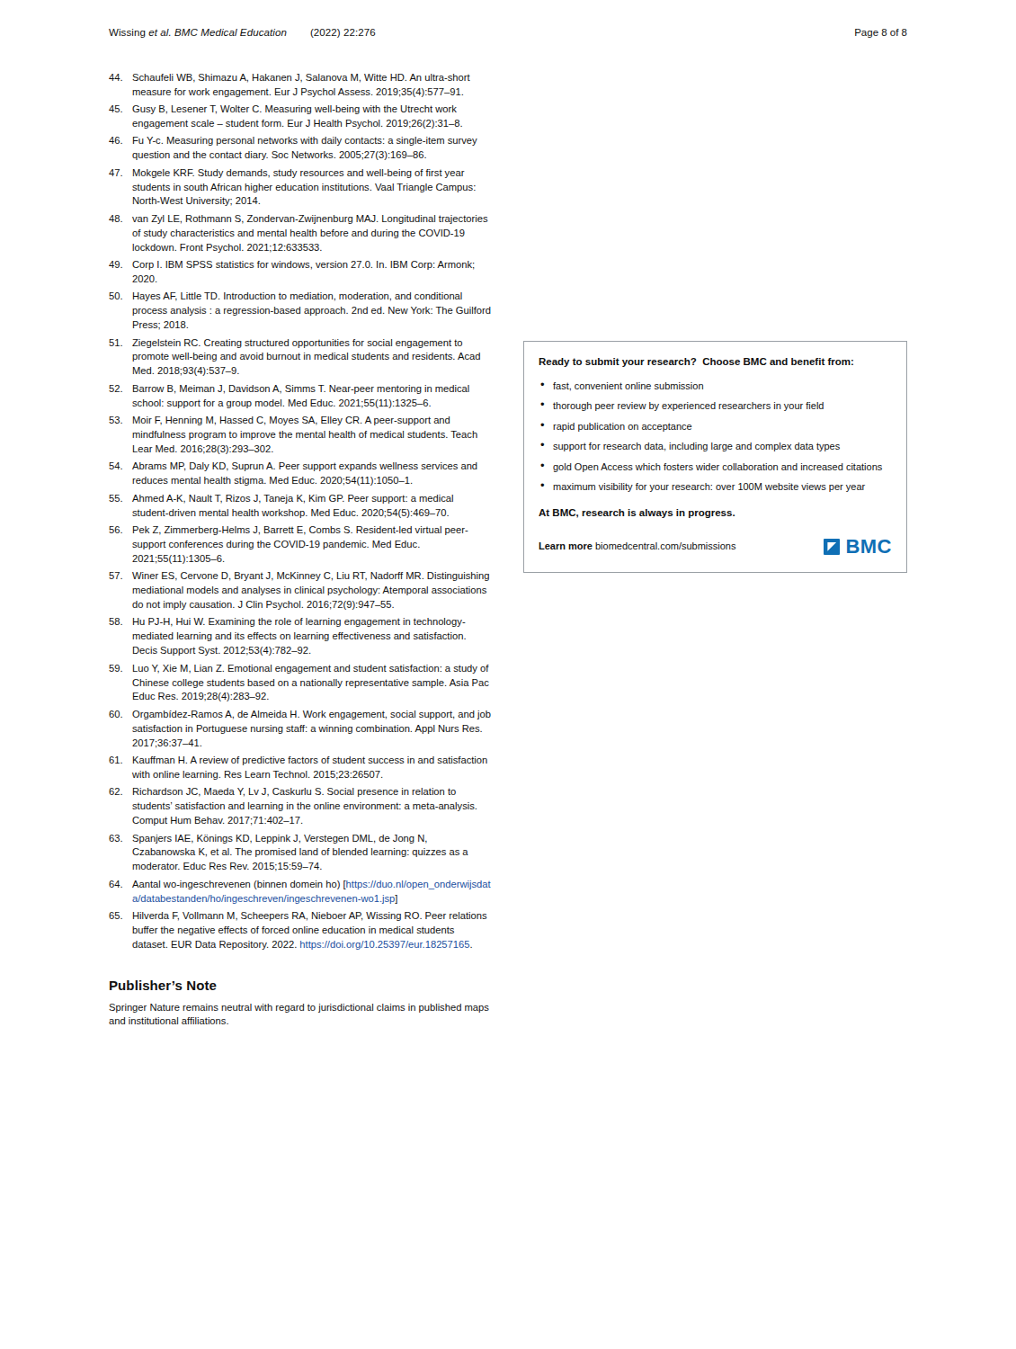Wissing et al. BMC Medical Education(2022) 22:276
Page 8 of 8
Schaufeli WB, Shimazu A, Hakanen J, Salanova M, Witte HD. An ultra-short measure for work engagement. Eur J Psychol Assess. 2019;35(4):577–91.
Gusy B, Lesener T, Wolter C. Measuring well-being with the Utrecht work engagement scale – student form. Eur J Health Psychol. 2019;26(2):31–8.
Fu Y-c. Measuring personal networks with daily contacts: a single-item survey question and the contact diary. Soc Networks. 2005;27(3):169–86.
Mokgele KRF. Study demands, study resources and well-being of first year students in south African higher education institutions. Vaal Triangle Campus: North-West University; 2014.
van Zyl LE, Rothmann S, Zondervan-Zwijnenburg MAJ. Longitudinal trajectories of study characteristics and mental health before and during the COVID-19 lockdown. Front Psychol. 2021;12:633533.
Corp I. IBM SPSS statistics for windows, version 27.0. In. IBM Corp: Armonk; 2020.
Hayes AF, Little TD. Introduction to mediation, moderation, and conditional process analysis : a regression-based approach. 2nd ed. New York: The Guilford Press; 2018.
Ziegelstein RC. Creating structured opportunities for social engagement to promote well-being and avoid burnout in medical students and residents. Acad Med. 2018;93(4):537–9.
Barrow B, Meiman J, Davidson A, Simms T. Near-peer mentoring in medical school: support for a group model. Med Educ. 2021;55(11):1325–6.
Moir F, Henning M, Hassed C, Moyes SA, Elley CR. A peer-support and mindfulness program to improve the mental health of medical students. Teach Lear Med. 2016;28(3):293–302.
Abrams MP, Daly KD, Suprun A. Peer support expands wellness services and reduces mental health stigma. Med Educ. 2020;54(11):1050–1.
Ahmed A-K, Nault T, Rizos J, Taneja K, Kim GP. Peer support: a medical student-driven mental health workshop. Med Educ. 2020;54(5):469–70.
Pek Z, Zimmerberg-Helms J, Barrett E, Combs S. Resident-led virtual peer-support conferences during the COVID-19 pandemic. Med Educ. 2021;55(11):1305–6.
Winer ES, Cervone D, Bryant J, McKinney C, Liu RT, Nadorff MR. Distinguishing mediational models and analyses in clinical psychology: Atemporal associations do not imply causation. J Clin Psychol. 2016;72(9):947–55.
Hu PJ-H, Hui W. Examining the role of learning engagement in technology-mediated learning and its effects on learning effectiveness and satisfaction. Decis Support Syst. 2012;53(4):782–92.
Luo Y, Xie M, Lian Z. Emotional engagement and student satisfaction: a study of Chinese college students based on a nationally representative sample. Asia Pac Educ Res. 2019;28(4):283–92.
Orgambídez-Ramos A, de Almeida H. Work engagement, social support, and job satisfaction in Portuguese nursing staff: a winning combination. Appl Nurs Res. 2017;36:37–41.
Kauffman H. A review of predictive factors of student success in and satisfaction with online learning. Res Learn Technol. 2015;23:26507.
Richardson JC, Maeda Y, Lv J, Caskurlu S. Social presence in relation to students’ satisfaction and learning in the online environment: a meta-analysis. Comput Hum Behav. 2017;71:402–17.
Spanjers IAE, Könings KD, Leppink J, Verstegen DML, de Jong N, Czabanowska K, et al. The promised land of blended learning: quizzes as a moderator. Educ Res Rev. 2015;15:59–74.
Aantal wo-ingeschrevenen (binnen domein ho) [https://duo.nl/open_onderwijsdata/databestanden/ho/ingeschreven/ingeschrevenen-wo1.jsp]
Hilverda F, Vollmann M, Scheepers RA, Nieboer AP, Wissing RO. Peer relations buffer the negative effects of forced online education in medical students dataset. EUR Data Repository. 2022. https://doi.org/10.25397/eur.18257165.
Publisher’s Note
Springer Nature remains neutral with regard to jurisdictional claims in published maps and institutional affiliations.
Ready to submit your research? Choose BMC and benefit from:
fast, convenient online submission
thorough peer review by experienced researchers in your field
rapid publication on acceptance
support for research data, including large and complex data types
gold Open Access which fosters wider collaboration and increased citations
maximum visibility for your research: over 100M website views per year
At BMC, research is always in progress.
Learn more biomedcentral.com/submissions
BMC